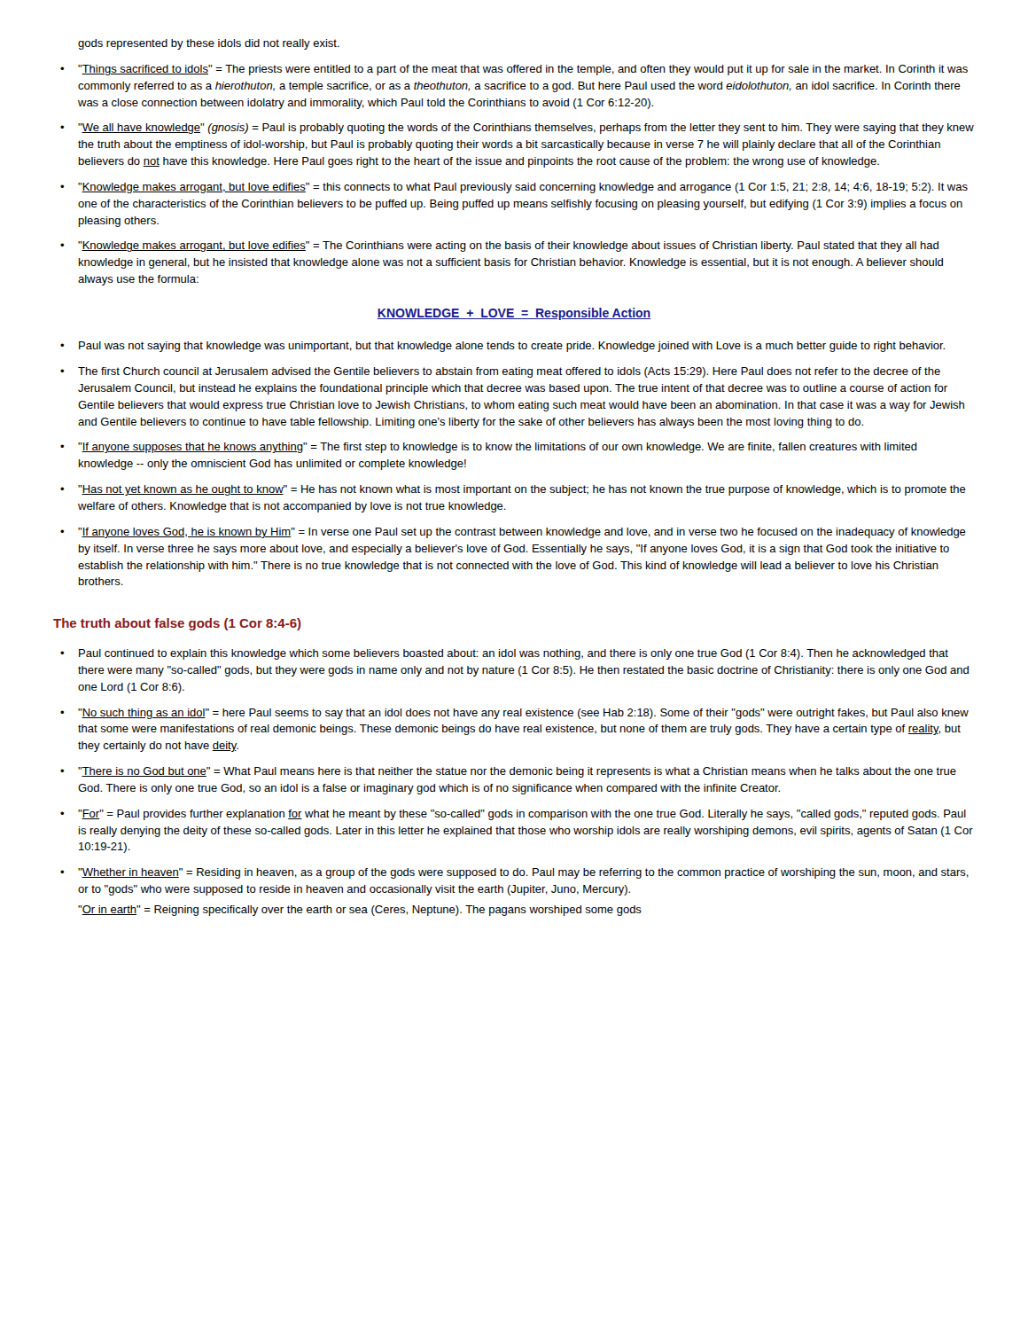gods represented by these idols did not really exist.
"Things sacrificed to idols" = The priests were entitled to a part of the meat that was offered in the temple, and often they would put it up for sale in the market. In Corinth it was commonly referred to as a hierothuton, a temple sacrifice, or as a theothuton, a sacrifice to a god. But here Paul used the word eidolothuton, an idol sacrifice. In Corinth there was a close connection between idolatry and immorality, which Paul told the Corinthians to avoid (1 Cor 6:12-20).
"We all have knowledge" (gnosis) = Paul is probably quoting the words of the Corinthians themselves, perhaps from the letter they sent to him. They were saying that they knew the truth about the emptiness of idol-worship, but Paul is probably quoting their words a bit sarcastically because in verse 7 he will plainly declare that all of the Corinthian believers do not have this knowledge. Here Paul goes right to the heart of the issue and pinpoints the root cause of the problem: the wrong use of knowledge.
"Knowledge makes arrogant, but love edifies" = this connects to what Paul previously said concerning knowledge and arrogance (1 Cor 1:5, 21; 2:8, 14; 4:6, 18-19; 5:2). It was one of the characteristics of the Corinthian believers to be puffed up. Being puffed up means selfishly focusing on pleasing yourself, but edifying (1 Cor 3:9) implies a focus on pleasing others.
"Knowledge makes arrogant, but love edifies" = The Corinthians were acting on the basis of their knowledge about issues of Christian liberty. Paul stated that they all had knowledge in general, but he insisted that knowledge alone was not a sufficient basis for Christian behavior. Knowledge is essential, but it is not enough. A believer should always use the formula:
KNOWLEDGE + LOVE = Responsible Action
Paul was not saying that knowledge was unimportant, but that knowledge alone tends to create pride. Knowledge joined with Love is a much better guide to right behavior.
The first Church council at Jerusalem advised the Gentile believers to abstain from eating meat offered to idols (Acts 15:29). Here Paul does not refer to the decree of the Jerusalem Council, but instead he explains the foundational principle which that decree was based upon. The true intent of that decree was to outline a course of action for Gentile believers that would express true Christian love to Jewish Christians, to whom eating such meat would have been an abomination. In that case it was a way for Jewish and Gentile believers to continue to have table fellowship. Limiting one's liberty for the sake of other believers has always been the most loving thing to do.
"If anyone supposes that he knows anything" = The first step to knowledge is to know the limitations of our own knowledge. We are finite, fallen creatures with limited knowledge -- only the omniscient God has unlimited or complete knowledge!
"Has not yet known as he ought to know" = He has not known what is most important on the subject; he has not known the true purpose of knowledge, which is to promote the welfare of others. Knowledge that is not accompanied by love is not true knowledge.
"If anyone loves God, he is known by Him" = In verse one Paul set up the contrast between knowledge and love, and in verse two he focused on the inadequacy of knowledge by itself. In verse three he says more about love, and especially a believer's love of God. Essentially he says, "If anyone loves God, it is a sign that God took the initiative to establish the relationship with him." There is no true knowledge that is not connected with the love of God. This kind of knowledge will lead a believer to love his Christian brothers.
The truth about false gods (1 Cor 8:4-6)
Paul continued to explain this knowledge which some believers boasted about: an idol was nothing, and there is only one true God (1 Cor 8:4). Then he acknowledged that there were many "so-called" gods, but they were gods in name only and not by nature (1 Cor 8:5). He then restated the basic doctrine of Christianity: there is only one God and one Lord (1 Cor 8:6).
"No such thing as an idol" = here Paul seems to say that an idol does not have any real existence (see Hab 2:18). Some of their "gods" were outright fakes, but Paul also knew that some were manifestations of real demonic beings. These demonic beings do have real existence, but none of them are truly gods. They have a certain type of reality, but they certainly do not have deity.
"There is no God but one" = What Paul means here is that neither the statue nor the demonic being it represents is what a Christian means when he talks about the one true God. There is only one true God, so an idol is a false or imaginary god which is of no significance when compared with the infinite Creator.
"For" = Paul provides further explanation for what he meant by these "so-called" gods in comparison with the one true God. Literally he says, "called gods," reputed gods. Paul is really denying the deity of these so-called gods. Later in this letter he explained that those who worship idols are really worshiping demons, evil spirits, agents of Satan (1 Cor 10:19-21).
"Whether in heaven" = Residing in heaven, as a group of the gods were supposed to do. Paul may be referring to the common practice of worshiping the sun, moon, and stars, or to "gods" who were supposed to reside in heaven and occasionally visit the earth (Jupiter, Juno, Mercury).
"Or in earth" = Reigning specifically over the earth or sea (Ceres, Neptune). The pagans worshiped some gods